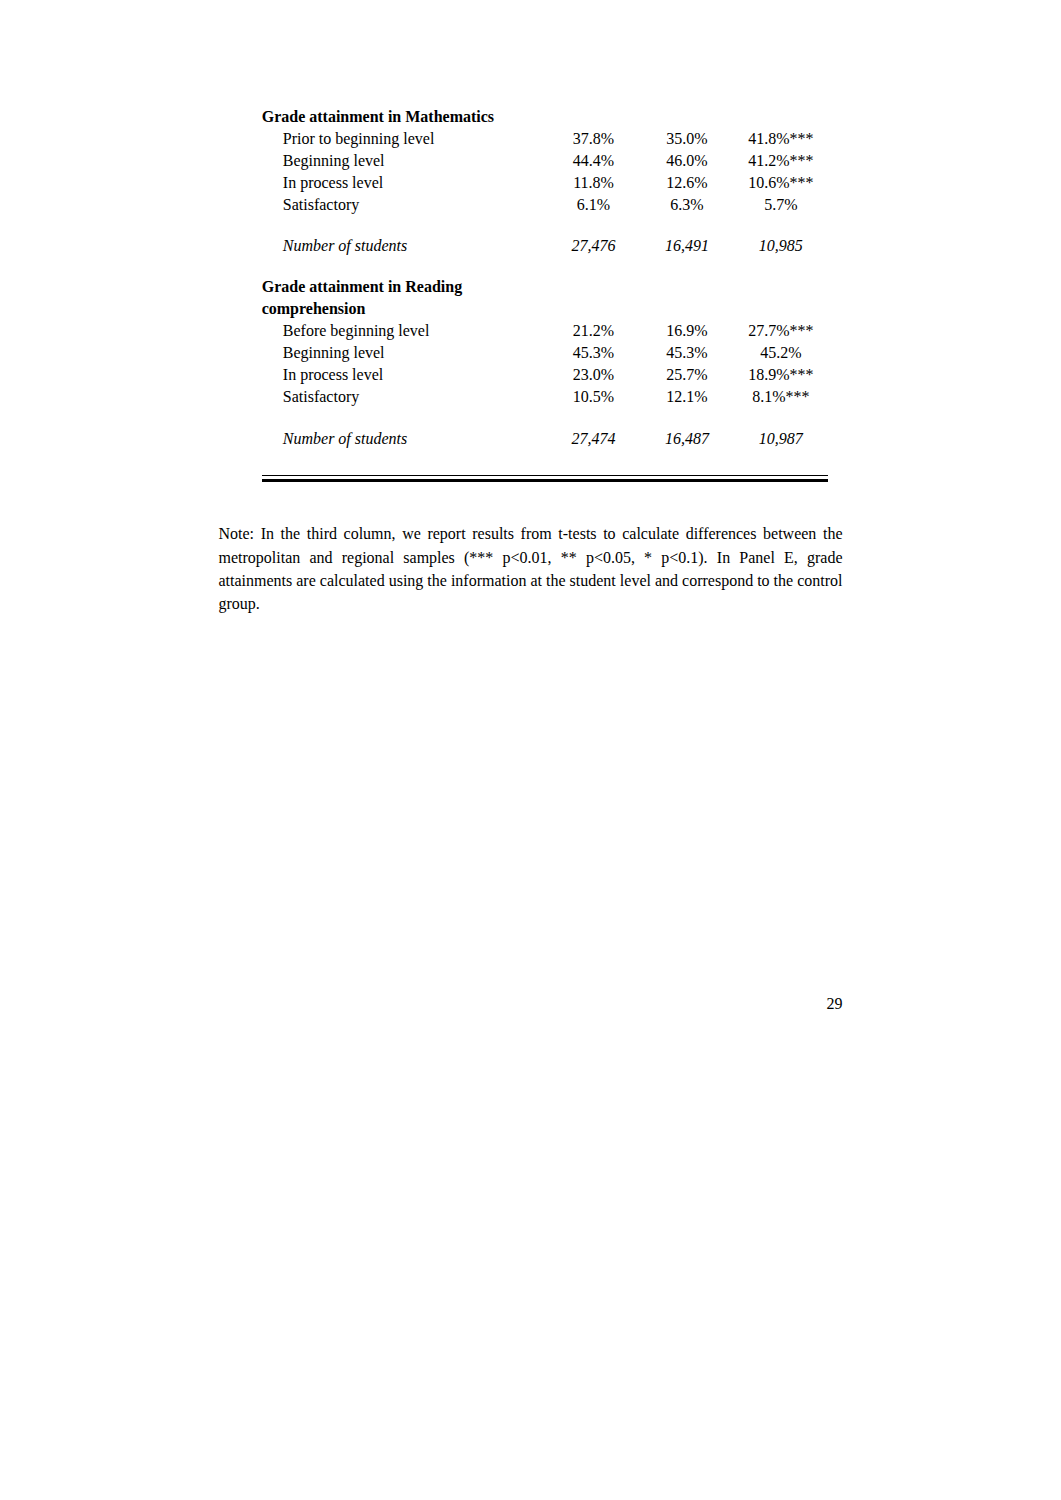| Grade attainment in Mathematics | | | |
| Prior to beginning level | 37.8% | 35.0% | 41.8%*** |
| Beginning level | 44.4% | 46.0% | 41.2%*** |
| In process level | 11.8% | 12.6% | 10.6%*** |
| Satisfactory | 6.1% | 6.3% | 5.7% |
| Number of students | 27,476 | 16,491 | 10,985 |
| Grade attainment in Reading | | | |
| comprehension | | | |
| Before beginning level | 21.2% | 16.9% | 27.7%*** |
| Beginning level | 45.3% | 45.3% | 45.2% |
| In process level | 23.0% | 25.7% | 18.9%*** |
| Satisfactory | 10.5% | 12.1% | 8.1%*** |
| Number of students | 27,474 | 16,487 | 10,987 |
Note: In the third column, we report results from t-tests to calculate differences between the metropolitan and regional samples (*** p<0.01, ** p<0.05, * p<0.1). In Panel E, grade attainments are calculated using the information at the student level and correspond to the control group.
29